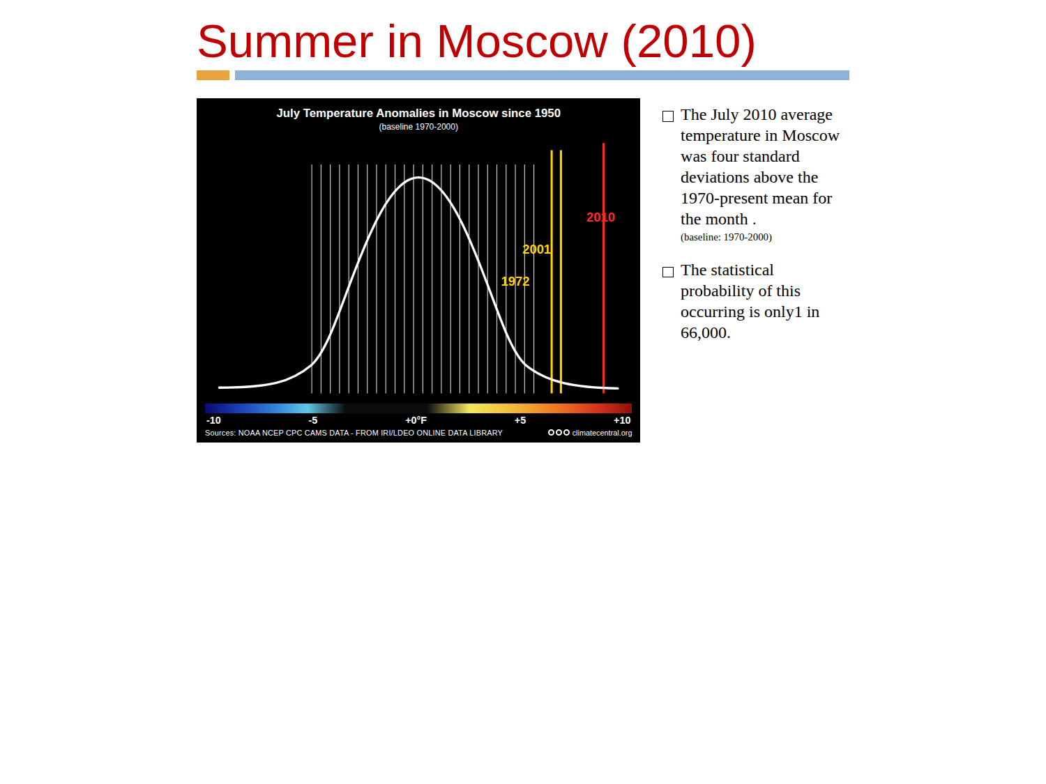Summer in Moscow (2010)
July Temperature Anomalies in Moscow since 1950
(baseline 1970-2000)
2010
2001
1972
-10 -5 +0°F +5 +10
Sources: NOAA NCEP CPC CAMS DATA - FROM IRI/LDEO ONLINE DATA LIBRARY climatecentral.org
The July 2010 average temperature in Moscow was four standard deviations above the 1970-present mean for the month . (baseline: 1970-2000)
The statistical probability of this occurring is only1 in 66,000.